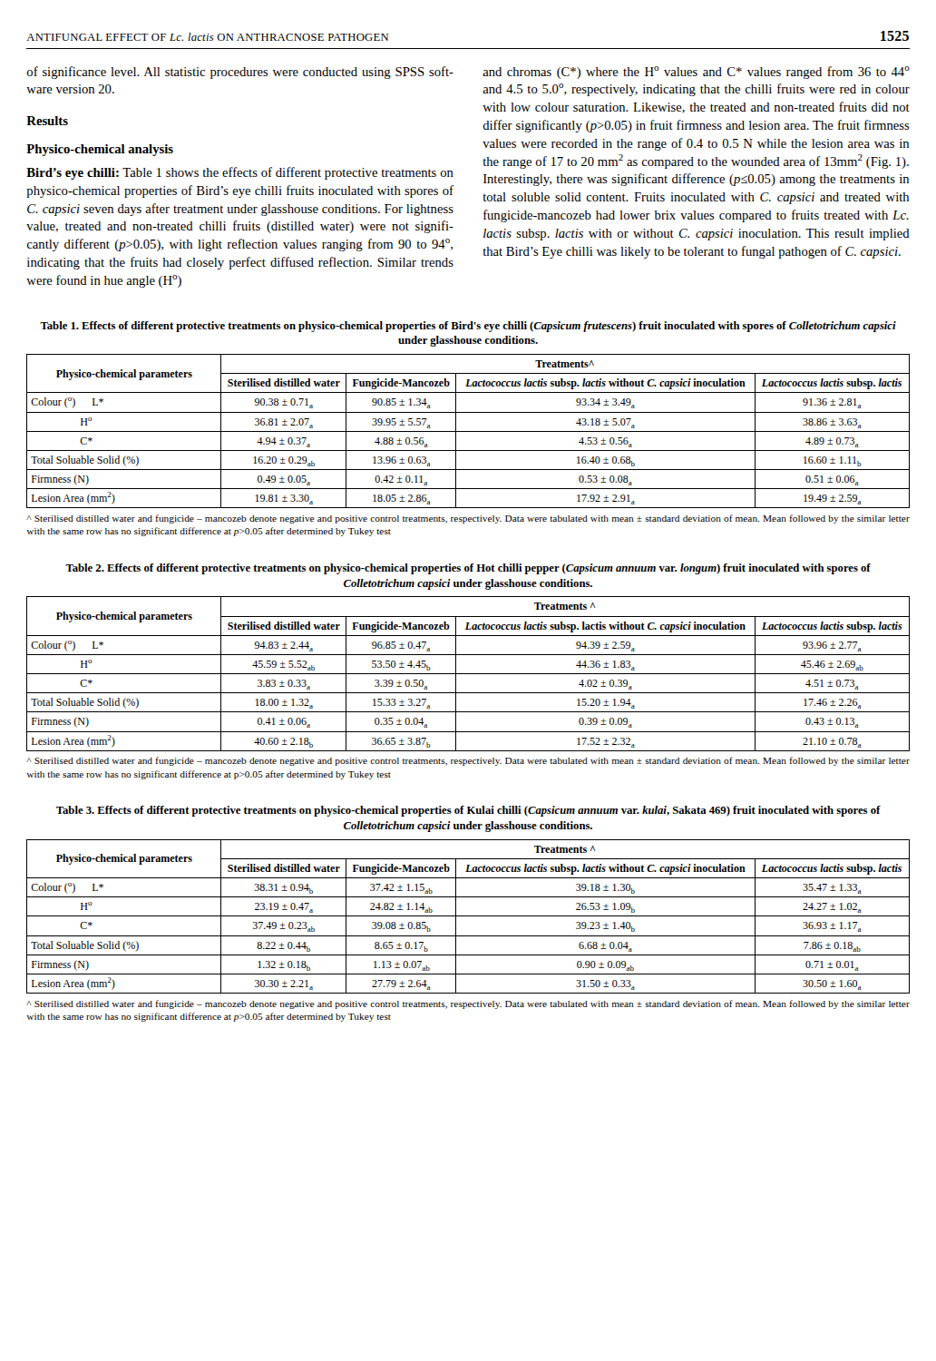ANTIFUNGAL EFFECT OF Lc. lactis ON ANTHRACNOSE PATHOGEN
1525
of significance level. All statistic procedures were conducted using SPSS software version 20.
Results
Physico-chemical analysis
Bird’s eye chilli: Table 1 shows the effects of different protective treatments on physico-chemical properties of Bird’s eye chilli fruits inoculated with spores of C. capsici seven days after treatment under glasshouse conditions. For lightness value, treated and non-treated chilli fruits (distilled water) were not significantly different (p>0.05), with light reflection values ranging from 90 to 94o, indicating that the fruits had closely perfect diffused reflection. Similar trends were found in hue angle (Ho)
and chromas (C*) where the Ho values and C* values ranged from 36 to 44o and 4.5 to 5.0o, respectively, indicating that the chilli fruits were red in colour with low colour saturation. Likewise, the treated and non-treated fruits did not differ significantly (p>0.05) in fruit firmness and lesion area. The fruit firmness values were recorded in the range of 0.4 to 0.5 N while the lesion area was in the range of 17 to 20 mm2 as compared to the wounded area of 13mm2 (Fig. 1). Interestingly, there was significant difference (p≤0.05) among the treatments in total soluble solid content. Fruits inoculated with C. capsici and treated with fungicide-mancozeb had lower brix values compared to fruits treated with Lc. lactis subsp. lactis with or without C. capsici inoculation. This result implied that Bird’s Eye chilli was likely to be tolerant to fungal pathogen of C. capsici.
Table 1. Effects of different protective treatments on physico-chemical properties of Bird's eye chilli ( Capsicum frutescens ) fruit inoculated with spores of Colletotrichum capsici under glasshouse conditions.
| Physico-chemical parameters | Treatments^ |
| --- | --- |
| Sterilised distilled water | Fungicide-Mancozeb | Lactococcus lactis subsp. lactis without C. capsici inoculation | Lactococcus lactis subsp. lactis |
| Colour ( o ) L* | 90.38 ± 0.71 a | 90.85 ± 1.34 a | 93.34 ± 3.49 a | 91.36 ± 2.81 a |
| H o | 36.81 ± 2.07 a | 39.95 ± 5.57 a | 43.18 ± 5.07 a | 38.86 ± 3.63 a |
| C* | 4.94 ± 0.37 a | 4.88 ± 0.56 a | 4.53 ± 0.56 a | 4.89 ± 0.73 a |
| Total Soluable Solid (%) | 16.20 ± 0.29 ab | 13.96 ± 0.63 a | 16.40 ± 0.68 b | 16.60 ± 1.11 b |
| Firmness (N) | 0.49 ± 0.05 a | 0.42 ± 0.11 a | 0.53 ± 0.08 a | 0.51 ± 0.06 a |
| Lesion Area (mm 2 ) | 19.81 ± 3.30 a | 18.05 ± 2.86 a | 17.92 ± 2.91 a | 19.49 ± 2.59 a |
^ Sterilised distilled water and fungicide – mancozeb denote negative and positive control treatments, respectively. Data were tabulated with mean ± standard deviation of mean. Mean followed by the similar letter with the same row has no significant difference at p>0.05 after determined by Tukey test
Table 2. Effects of different protective treatments on physico-chemical properties of Hot chilli pepper ( Capsicum annuum var. longum ) fruit inoculated with spores of Colletotrichum capsici under glasshouse conditions.
| Physico-chemical parameters | Treatments ^ |
| --- | --- |
| Sterilised distilled water | Fungicide-Mancozeb | Lactococcus lactis subsp. lactis without C. capsici inoculation | Lactococcus lactis subsp. lactis |
| Colour ( o ) L* | 94.83 ± 2.44 a | 96.85 ± 0.47 a | 94.39 ± 2.59 a | 93.96 ± 2.77 a |
| H o | 45.59 ± 5.52 ab | 53.50 ± 4.45 b | 44.36 ± 1.83 a | 45.46 ± 2.69 ab |
| C* | 3.83 ± 0.33 a | 3.39 ± 0.50 a | 4.02 ± 0.39 a | 4.51 ± 0.73 a |
| Total Soluable Solid (%) | 18.00 ± 1.32 a | 15.33 ± 3.27 a | 15.20 ± 1.94 a | 17.46 ± 2.26 a |
| Firmness (N) | 0.41 ± 0.06 a | 0.35 ± 0.04 a | 0.39 ± 0.09 a | 0.43 ± 0.13 a |
| Lesion Area (mm 2 ) | 40.60 ± 2.18 b | 36.65 ± 3.87 b | 17.52 ± 2.32 a | 21.10 ± 0.78 a |
^ Sterilised distilled water and fungicide – mancozeb denote negative and positive control treatments, respectively. Data were tabulated with mean ± standard deviation of mean. Mean followed by the similar letter with the same row has no significant difference at p>0.05 after determined by Tukey test
Table 3. Effects of different protective treatments on physico-chemical properties of Kulai chilli ( Capsicum annuum var. kulai , Sakata 469) fruit inoculated with spores of Colletotrichum capsici under glasshouse conditions.
| Physico-chemical parameters | Treatments ^ |
| --- | --- |
| Sterilised distilled water | Fungicide-Mancozeb | Lactococcus lactis subsp. lactis without C. capsici inoculation | Lactococcus lactis subsp. lactis |
| Colour ( o ) L* | 38.31 ± 0.94 b | 37.42 ± 1.15 ab | 39.18 ± 1.30 b | 35.47 ± 1.33 a |
| H o | 23.19 ± 0.47 a | 24.82 ± 1.14 ab | 26.53 ± 1.09 b | 24.27 ± 1.02 a |
| C* | 37.49 ± 0.23 ab | 39.08 ± 0.85 b | 39.23 ± 1.40 b | 36.93 ± 1.17 a |
| Total Soluable Solid (%) | 8.22 ± 0.44 b | 8.65 ± 0.17 b | 6.68 ± 0.04 a | 7.86 ± 0.18 ab |
| Firmness (N) | 1.32 ± 0.18 b | 1.13 ± 0.07 ab | 0.90 ± 0.09 ab | 0.71 ± 0.01 a |
| Lesion Area (mm 2 ) | 30.30 ± 2.21 a | 27.79 ± 2.64 a | 31.50 ± 0.33 a | 30.50 ± 1.60 a |
^ Sterilised distilled water and fungicide – mancozeb denote negative and positive control treatments, respectively. Data were tabulated with mean ± standard deviation of mean. Mean followed by the similar letter with the same row has no significant difference at p>0.05 after determined by Tukey test